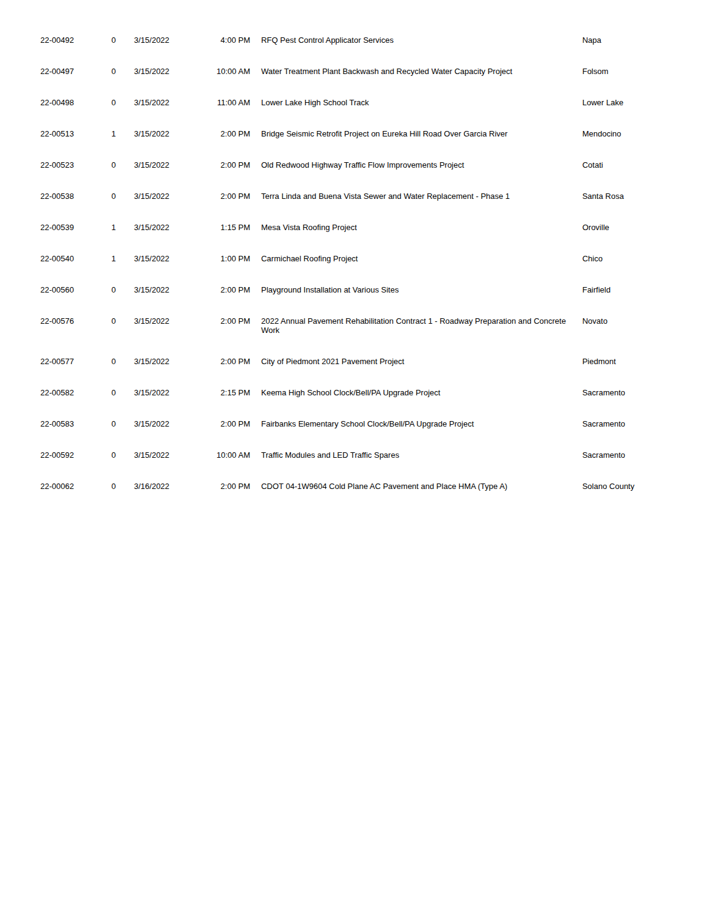| 22-00492 | 0 | 3/15/2022 | 4:00 PM | RFQ Pest Control Applicator Services | Napa |
| 22-00497 | 0 | 3/15/2022 | 10:00 AM | Water Treatment Plant Backwash and Recycled Water Capacity Project | Folsom |
| 22-00498 | 0 | 3/15/2022 | 11:00 AM | Lower Lake High School Track | Lower Lake |
| 22-00513 | 1 | 3/15/2022 | 2:00 PM | Bridge Seismic Retrofit Project on Eureka Hill Road Over Garcia River | Mendocino |
| 22-00523 | 0 | 3/15/2022 | 2:00 PM | Old Redwood Highway Traffic Flow Improvements Project | Cotati |
| 22-00538 | 0 | 3/15/2022 | 2:00 PM | Terra Linda and Buena Vista Sewer and Water Replacement - Phase 1 | Santa Rosa |
| 22-00539 | 1 | 3/15/2022 | 1:15 PM | Mesa Vista Roofing Project | Oroville |
| 22-00540 | 1 | 3/15/2022 | 1:00 PM | Carmichael Roofing Project | Chico |
| 22-00560 | 0 | 3/15/2022 | 2:00 PM | Playground Installation at Various Sites | Fairfield |
| 22-00576 | 0 | 3/15/2022 | 2:00 PM | 2022 Annual Pavement Rehabilitation Contract 1 - Roadway Preparation and Concrete Work | Novato |
| 22-00577 | 0 | 3/15/2022 | 2:00 PM | City of Piedmont 2021 Pavement Project | Piedmont |
| 22-00582 | 0 | 3/15/2022 | 2:15 PM | Keema High School Clock/Bell/PA Upgrade Project | Sacramento |
| 22-00583 | 0 | 3/15/2022 | 2:00 PM | Fairbanks Elementary School Clock/Bell/PA Upgrade Project | Sacramento |
| 22-00592 | 0 | 3/15/2022 | 10:00 AM | Traffic Modules and LED Traffic Spares | Sacramento |
| 22-00062 | 0 | 3/16/2022 | 2:00 PM | CDOT 04-1W9604 Cold Plane AC Pavement and Place HMA (Type A) | Solano County |